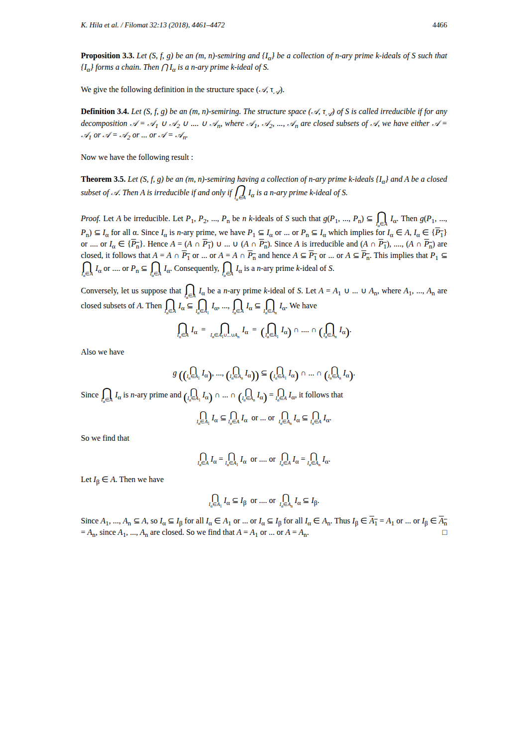K. Hila et al. / Filomat 32:13 (2018), 4461–4472 4466
Proposition 3.3. Let (S, f, g) be an (m, n)-semiring and {Iα} be a collection of n-ary prime k-ideals of S such that {Iα} forms a chain. Then ⋂ Iα is a n-ary prime k-ideal of S.
We give the following definition in the structure space (𝒜, τ𝒜).
Definition 3.4. Let (S, f, g) be an (m, n)-semiring. The structure space (𝒜, τ𝒜) of S is called irreducible if for any decomposition 𝒜 = 𝒜1 ∪ 𝒜2 ∪ .... ∪ 𝒜n, where 𝒜1, 𝒜2, ..., 𝒜n are closed subsets of 𝒜, we have either 𝒜 = 𝒜1 or 𝒜 = 𝒜2 or ... or 𝒜 = 𝒜n.
Now we have the following result :
Theorem 3.5. Let (S, f, g) be an (m, n)-semiring having a collection of n-ary prime k-ideals {Iα} and A be a closed subset of 𝒜. Then A is irreducible if and only if ⋂Iα∈A Iα is a n-ary prime k-ideal of S.
Proof. Let A be irreducible. Let P1, P2, ..., Pn be n k-ideals of S such that g(P1, ..., Pn) ⊆ ⋂Iα∈A Iα. Then g(P1, ..., Pn) ⊆ Iα for all α. Since Iα is n-ary prime, we have P1 ⊆ Iα or ... or Pn ⊆ Iα which implies for Iα ∈ A, Iα ∈ {P1} or .... or Iα ∈ {Pn}. Hence A = (A ∩ P1) ∪ ... ∪ (A ∩ Pn). Since A is irreducible and (A ∩ P1), ...., (A ∩ Pn) are closed, it follows that A = A ∩ P1 or ... or A = A ∩ Pn and hence A ⊆ P1 or ... or A ⊆ Pn. This implies that P1 ⊆ ⋂Iα∈A Iα or .... or Pn ⊆ ⋂Iα∈A Iα. Consequently, ⋂Iα∈A Iα is a n-ary prime k-ideal of S.
Conversely, let us suppose that ⋂Iα∈A Iα be a n-ary prime k-ideal of S. Let A = A1 ∪ ... ∪ An, where A1, ..., An are closed subsets of A. Then ⋂Iα∈A Iα ⊆ ⋂Iα∈A1 Iα, ..., ⋂Iα∈A Iα ⊆ ⋂Iα∈An Iα. We have
⋂Iα∈A Iα = ⋂Iα∈A1∪...∪An Iα = (⋂Iα∈A1 Iα) ∩ .... ∩ (⋂Iα∈An Iα).
Also we have
g ((⋂Iα∈A1 Iα), ..., (⋂Iα∈An Iα)) ⊆ (⋂Iα∈A1 Iα) ∩ ... ∩ (⋂Iα∈An Iα).
Since ⋂Iα∈A Iα is n-ary prime and (⋂Iα∈A1 Iα) ∩ ... ∩ (⋂Iα∈An Iα) = ⋂Iα∈A Iα, it follows that
⋂Iα∈A1 Iα ⊆ ⋂Iα∈A Iα or ... or ⋂Iα∈An Iα ⊆ ⋂Iα∈A Iα.
So we find that
⋂Iα∈A Iα = ⋂Iα∈A1 Iα or .... or ⋂Iα∈A Iα = ⋂Iα∈An Iα.
Let Iβ ∈ A. Then we have
⋂Iα∈A1 Iα ⊆ Iβ or .... or ⋂Iα∈An Iα ⊆ Iβ.
Since A1, ..., An ⊆ A, so Iα ⊆ Iβ for all Iα ∈ A1 or ... or Iα ⊆ Iβ for all Iα ∈ An. Thus Iβ ∈ A1 = A1 or ... or Iβ ∈ An = An, since A1, ..., An are closed. So we find that A = A1 or ... or A = An. □